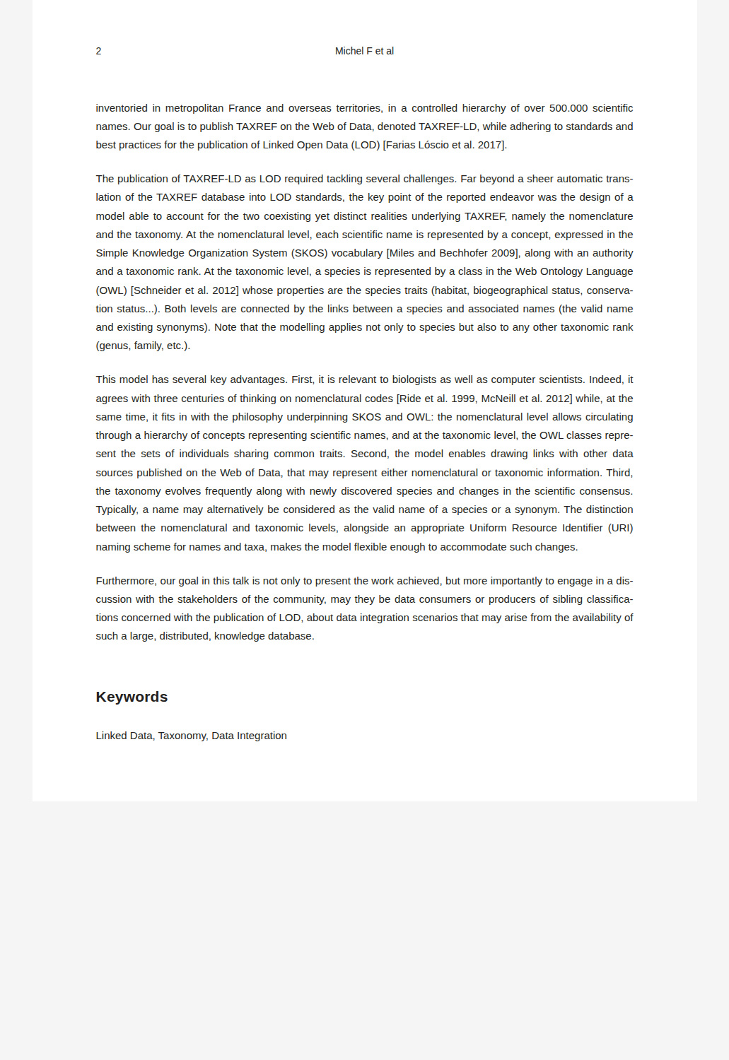2 Michel F et al
inventoried in metropolitan France and overseas territories, in a controlled hierarchy of over 500.000 scientific names. Our goal is to publish TAXREF on the Web of Data, denoted TAXREF-LD, while adhering to standards and best practices for the publication of Linked Open Data (LOD) [Farias Lóscio et al. 2017].
The publication of TAXREF-LD as LOD required tackling several challenges. Far beyond a sheer automatic translation of the TAXREF database into LOD standards, the key point of the reported endeavor was the design of a model able to account for the two coexisting yet distinct realities underlying TAXREF, namely the nomenclature and the taxonomy. At the nomenclatural level, each scientific name is represented by a concept, expressed in the Simple Knowledge Organization System (SKOS) vocabulary [Miles and Bechhofer 2009], along with an authority and a taxonomic rank. At the taxonomic level, a species is represented by a class in the Web Ontology Language (OWL) [Schneider et al. 2012] whose properties are the species traits (habitat, biogeographical status, conservation status...). Both levels are connected by the links between a species and associated names (the valid name and existing synonyms). Note that the modelling applies not only to species but also to any other taxonomic rank (genus, family, etc.).
This model has several key advantages. First, it is relevant to biologists as well as computer scientists. Indeed, it agrees with three centuries of thinking on nomenclatural codes [Ride et al. 1999, McNeill et al. 2012] while, at the same time, it fits in with the philosophy underpinning SKOS and OWL: the nomenclatural level allows circulating through a hierarchy of concepts representing scientific names, and at the taxonomic level, the OWL classes represent the sets of individuals sharing common traits. Second, the model enables drawing links with other data sources published on the Web of Data, that may represent either nomenclatural or taxonomic information. Third, the taxonomy evolves frequently along with newly discovered species and changes in the scientific consensus. Typically, a name may alternatively be considered as the valid name of a species or a synonym. The distinction between the nomenclatural and taxonomic levels, alongside an appropriate Uniform Resource Identifier (URI) naming scheme for names and taxa, makes the model flexible enough to accommodate such changes.
Furthermore, our goal in this talk is not only to present the work achieved, but more importantly to engage in a discussion with the stakeholders of the community, may they be data consumers or producers of sibling classifications concerned with the publication of LOD, about data integration scenarios that may arise from the availability of such a large, distributed, knowledge database.
Keywords
Linked Data, Taxonomy, Data Integration